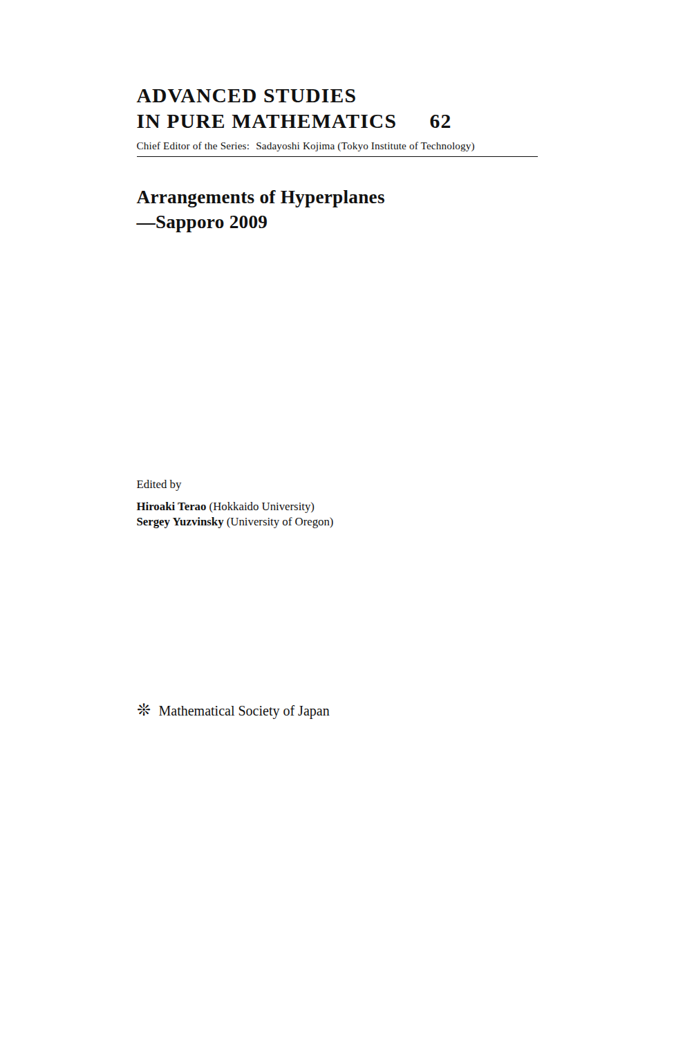ADVANCED STUDIES
IN PURE MATHEMATICS62
Chief Editor of the Series: Sadayoshi Kojima (Tokyo Institute of Technology)
Arrangements of Hyperplanes —Sapporo 2009
Edited by
Hiroaki Terao (Hokkaido University)
Sergey Yuzvinsky (University of Oregon)
❊ Mathematical Society of Japan